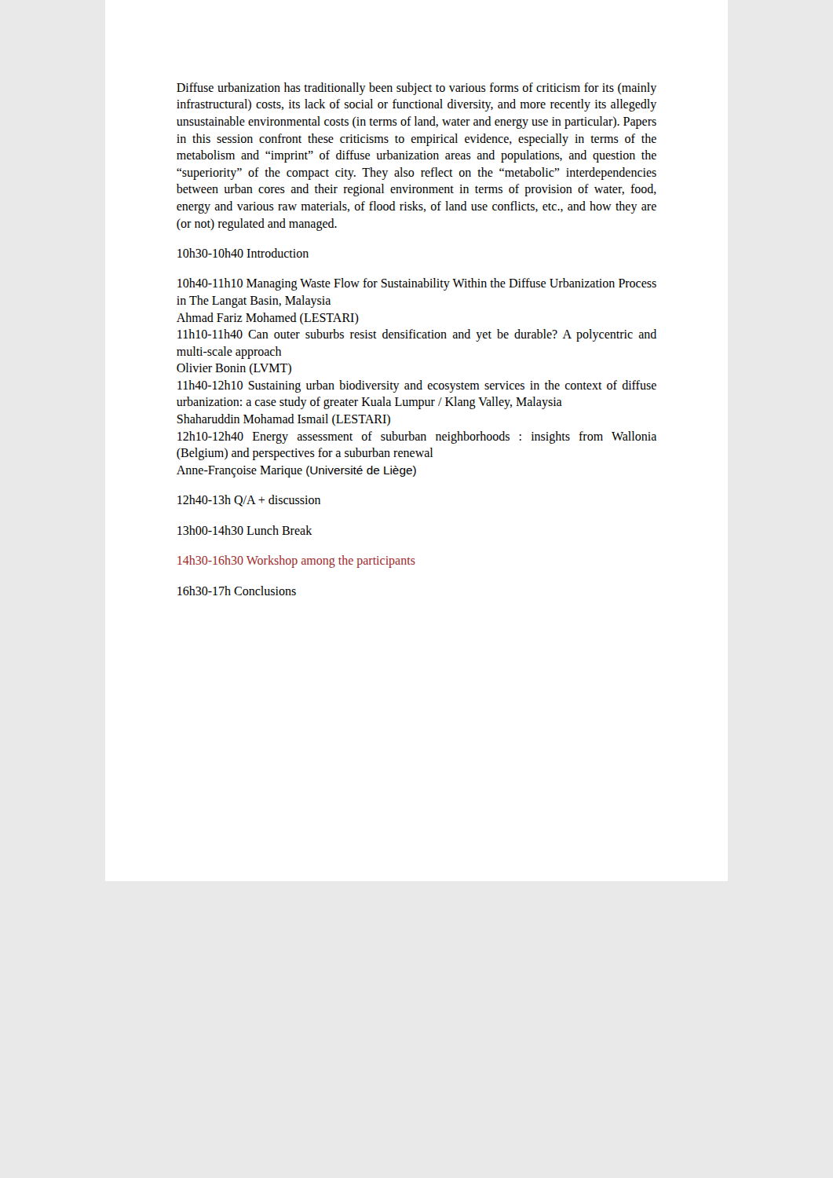Diffuse urbanization has traditionally been subject to various forms of criticism for its (mainly infrastructural) costs, its lack of social or functional diversity, and more recently its allegedly unsustainable environmental costs (in terms of land, water and energy use in particular). Papers in this session confront these criticisms to empirical evidence, especially in terms of the metabolism and “imprint” of diffuse urbanization areas and populations, and question the “superiority” of the compact city. They also reflect on the “metabolic” interdependencies between urban cores and their regional environment in terms of provision of water, food, energy and various raw materials, of flood risks, of land use conflicts, etc., and how they are (or not) regulated and managed.
10h30-10h40 Introduction
10h40-11h10 Managing Waste Flow for Sustainability Within the Diffuse Urbanization Process in The Langat Basin, Malaysia
Ahmad Fariz Mohamed (LESTARI)
11h10-11h40 Can outer suburbs resist densification and yet be durable? A polycentric and multi-scale approach
Olivier Bonin (LVMT)
11h40-12h10 Sustaining urban biodiversity and ecosystem services in the context of diffuse urbanization: a case study of greater Kuala Lumpur / Klang Valley, Malaysia
Shaharuddin Mohamad Ismail (LESTARI)
12h10-12h40 Energy assessment of suburban neighborhoods : insights from Wallonia (Belgium) and perspectives for a suburban renewal
Anne-Françoise Marique (Université de Liège)
12h40-13h Q/A + discussion
13h00-14h30 Lunch Break
14h30-16h30 Workshop among the participants
16h30-17h Conclusions